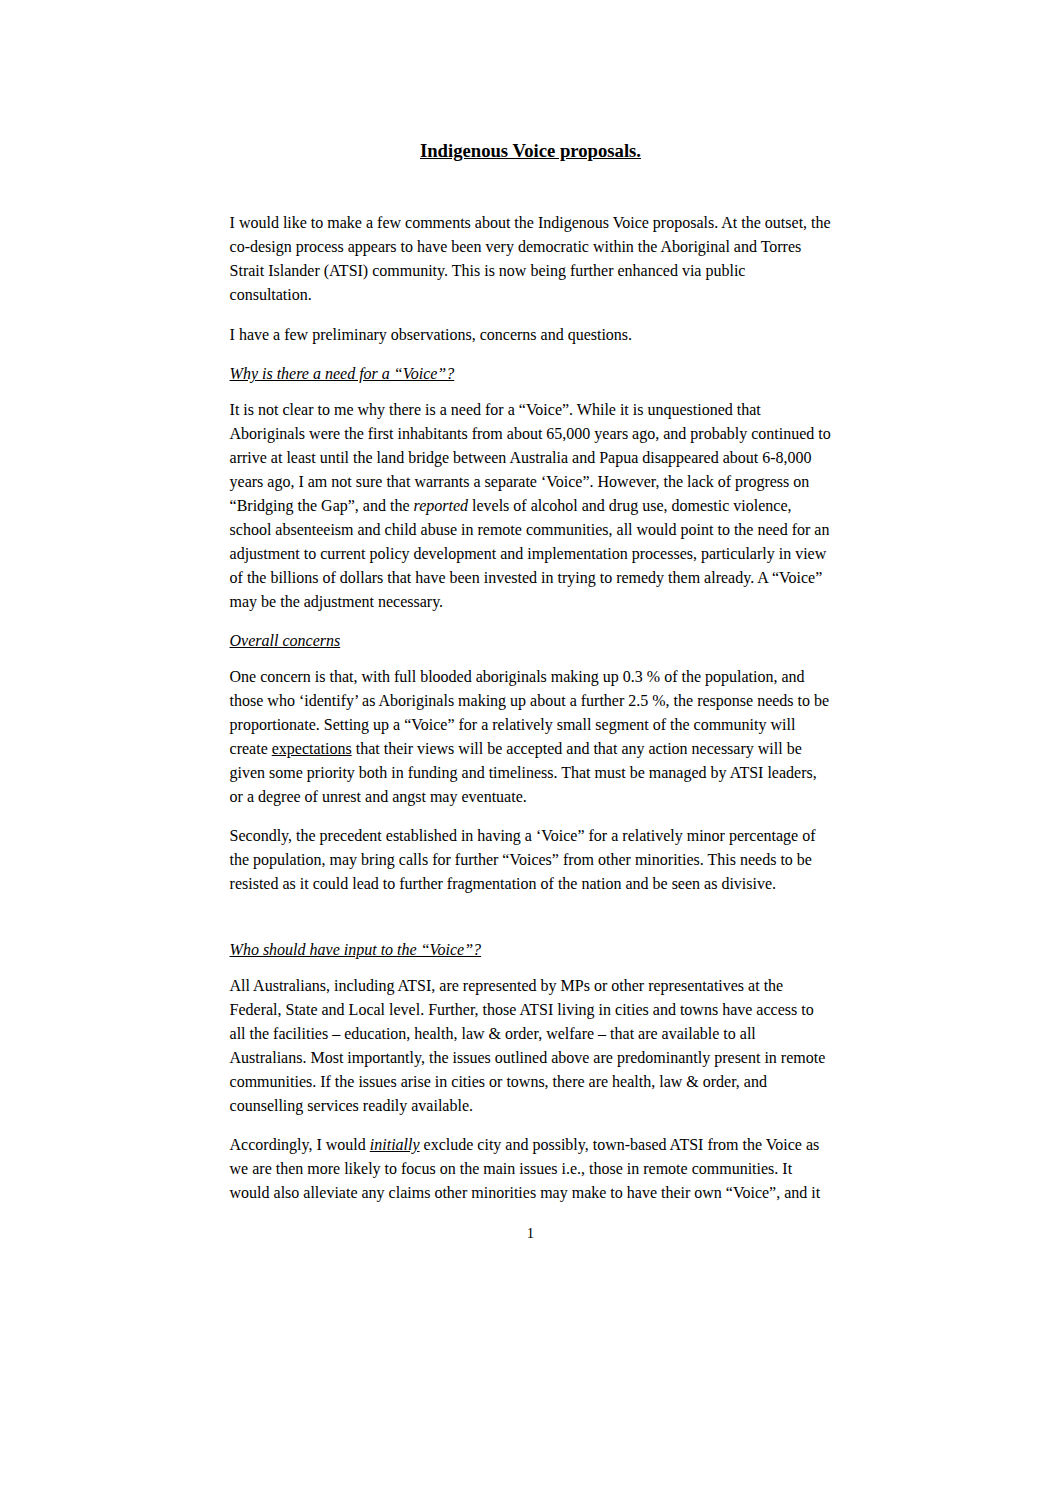Indigenous Voice proposals.
I would like to make a few comments about the Indigenous Voice proposals. At the outset, the co-design process appears to have been very democratic within the Aboriginal and Torres Strait Islander (ATSI) community. This is now being further enhanced via public consultation.
I have a few preliminary observations, concerns and questions.
Why is there a need for a “Voice”?
It is not clear to me why there is a need for a “Voice”. While it is unquestioned that Aboriginals were the first inhabitants from about 65,000 years ago, and probably continued to arrive at least until the land bridge between Australia and Papua disappeared about 6-8,000 years ago, I am not sure that warrants a separate ‘Voice”. However, the lack of progress on “Bridging the Gap”, and the reported levels of alcohol and drug use, domestic violence, school absenteeism and child abuse in remote communities, all would point to the need for an adjustment to current policy development and implementation processes, particularly in view of the billions of dollars that have been invested in trying to remedy them already. A “Voice” may be the adjustment necessary.
Overall concerns
One concern is that, with full blooded aboriginals making up 0.3 % of the population, and those who ‘identify’ as Aboriginals making up about a further 2.5 %, the response needs to be proportionate. Setting up a “Voice” for a relatively small segment of the community will create expectations that their views will be accepted and that any action necessary will be given some priority both in funding and timeliness. That must be managed by ATSI leaders, or a degree of unrest and angst may eventuate.
Secondly, the precedent established in having a ‘Voice” for a relatively minor percentage of the population, may bring calls for further “Voices” from other minorities. This needs to be resisted as it could lead to further fragmentation of the nation and be seen as divisive.
Who should have input to the “Voice”?
All Australians, including ATSI, are represented by MPs or other representatives at the Federal, State and Local level. Further, those ATSI living in cities and towns have access to all the facilities – education, health, law & order, welfare – that are available to all Australians. Most importantly, the issues outlined above are predominantly present in remote communities. If the issues arise in cities or towns, there are health, law & order, and counselling services readily available.
Accordingly, I would initially exclude city and possibly, town-based ATSI from the Voice as we are then more likely to focus on the main issues i.e., those in remote communities. It would also alleviate any claims other minorities may make to have their own “Voice”, and it
1